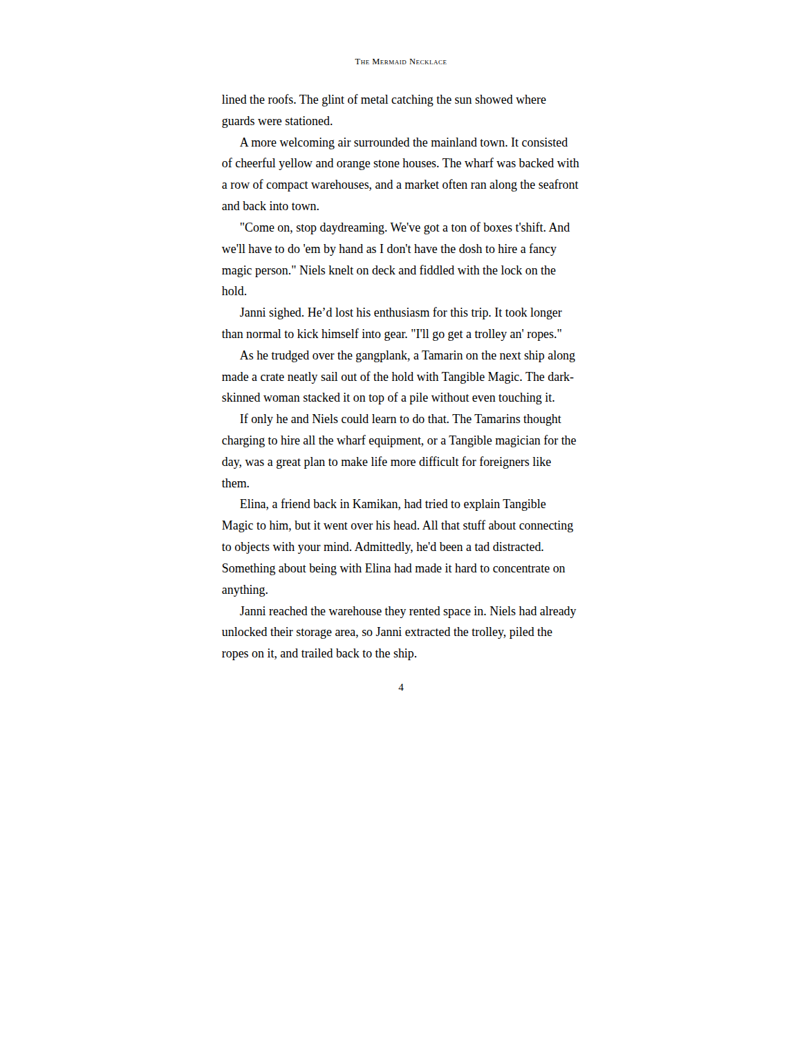The Mermaid Necklace
lined the roofs. The glint of metal catching the sun showed where guards were stationed.
A more welcoming air surrounded the mainland town. It consisted of cheerful yellow and orange stone houses. The wharf was backed with a row of compact warehouses, and a market often ran along the seafront and back into town.
"Come on, stop daydreaming. We've got a ton of boxes t'shift. And we'll have to do 'em by hand as I don't have the dosh to hire a fancy magic person." Niels knelt on deck and fiddled with the lock on the hold.
Janni sighed. He’d lost his enthusiasm for this trip. It took longer than normal to kick himself into gear. "I'll go get a trolley an' ropes."
As he trudged over the gangplank, a Tamarin on the next ship along made a crate neatly sail out of the hold with Tangible Magic. The dark-skinned woman stacked it on top of a pile without even touching it.
If only he and Niels could learn to do that. The Tamarins thought charging to hire all the wharf equipment, or a Tangible magician for the day, was a great plan to make life more difficult for foreigners like them.
Elina, a friend back in Kamikan, had tried to explain Tangible Magic to him, but it went over his head. All that stuff about connecting to objects with your mind. Admittedly, he'd been a tad distracted. Something about being with Elina had made it hard to concentrate on anything.
Janni reached the warehouse they rented space in. Niels had already unlocked their storage area, so Janni extracted the trolley, piled the ropes on it, and trailed back to the ship.
4